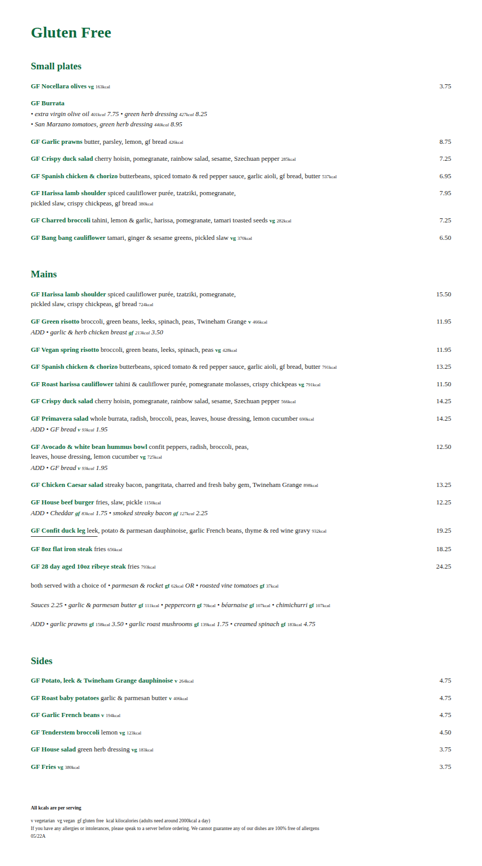Gluten Free
Small plates
| GF Nocellara olives vg 163kcal | 3.75 |
| GF Burrata • extra virgin olive oil 401kcal 7.75 • green herb dressing 427kcal 8.25 • San Marzano tomatoes, green herb dressing 440kcal 8.95 | |
| GF Garlic prawns butter, parsley, lemon, gf bread 426kcal | 8.75 |
| GF Crispy duck salad cherry hoisin, pomegranate, rainbow salad, sesame, Szechuan pepper 285kcal | 7.25 |
| GF Spanish chicken & chorizo butterbeans, spiced tomato & red pepper sauce, garlic aioli, gf bread, butter 537kcal | 6.95 |
| GF Harissa lamb shoulder spiced cauliflower purée, tzatziki, pomegranate, pickled slaw, crispy chickpeas, gf bread 380kcal | 7.95 |
| GF Charred broccoli tahini, lemon & garlic, harissa, pomegranate, tamari toasted seeds vg 282kcal | 7.25 |
| GF Bang bang cauliflower tamari, ginger & sesame greens, pickled slaw vg 370kcal | 6.50 |
Mains
| GF Harissa lamb shoulder spiced cauliflower purée, tzatziki, pomegranate, pickled slaw, crispy chickpeas, gf bread 724kcal | 15.50 |
| GF Green risotto broccoli, green beans, leeks, spinach, peas, Twineham Grange v 466kcal ADD • garlic & herb chicken breast gf 213kcal 3.50 | 11.95 |
| GF Vegan spring risotto broccoli, green beans, leeks, spinach, peas vg 428kcal | 11.95 |
| GF Spanish chicken & chorizo butterbeans, spiced tomato & red pepper sauce, garlic aioli, gf bread, butter 791kcal | 13.25 |
| GF Roast harissa cauliflower tahini & cauliflower purée, pomegranate molasses, crispy chickpeas vg 791kcal | 11.50 |
| GF Crispy duck salad cherry hoisin, pomegranate, rainbow salad, sesame, Szechuan pepper 566kcal | 14.25 |
| GF Primavera salad whole burrata, radish, broccoli, peas, leaves, house dressing, lemon cucumber 690kcal ADD • GF bread v 93kcal 1.95 | 14.25 |
| GF Avocado & white bean hummus bowl confit peppers, radish, broccoli, peas, leaves, house dressing, lemon cucumber vg 725kcal ADD • GF bread v 93kcal 1.95 | 12.50 |
| GF Chicken Caesar salad streaky bacon, pangritata, charred and fresh baby gem, Twineham Grange 898kcal | 13.25 |
| GF House beef burger fries, slaw, pickle 1150kcal ADD • Cheddar gf 83kcal 1.75 • smoked streaky bacon gf 127kcal 2.25 | 12.25 |
| GF Confit duck leg leek, potato & parmesan dauphinoise, garlic French beans, thyme & red wine gravy 932kcal | 19.25 |
| GF 8oz flat iron steak fries 656kcal | 18.25 |
| GF 28 day aged 10oz ribeye steak fries 793kcal | 24.25 |
| both served with a choice of • parmesan & rocket gf 62kcal OR • roasted vine tomatoes gf 37kcal |
| Sauces 2.25 • garlic & parmesan butter gf 111kcal • peppercorn gf 70kcal • béarnaise gf 107kcal • chimichurri gf 107kcal |
| ADD • garlic prawns gf 158kcal 3.50 • garlic roast mushrooms gf 139kcal 1.75 • creamed spinach gf 183kcal 4.75 |
Sides
| GF Potato, leek & Twineham Grange dauphinoise v 264kcal | 4.75 |
| GF Roast baby potatoes garlic & parmesan butter v 406kcal | 4.75 |
| GF Garlic French beans v 194kcal | 4.75 |
| GF Tenderstem broccoli lemon vg 123kcal | 4.50 |
| GF House salad green herb dressing vg 183kcal | 3.75 |
| GF Fries vg 380kcal | 3.75 |
All kcals are per serving
v vegetarian vg vegan gf gluten free kcal kilocalories (adults need around 2000kcal a day)
If you have any allergies or intolerances, please speak to a server before ordering. We cannot guarantee any of our dishes are 100% free of allergens
05/22A